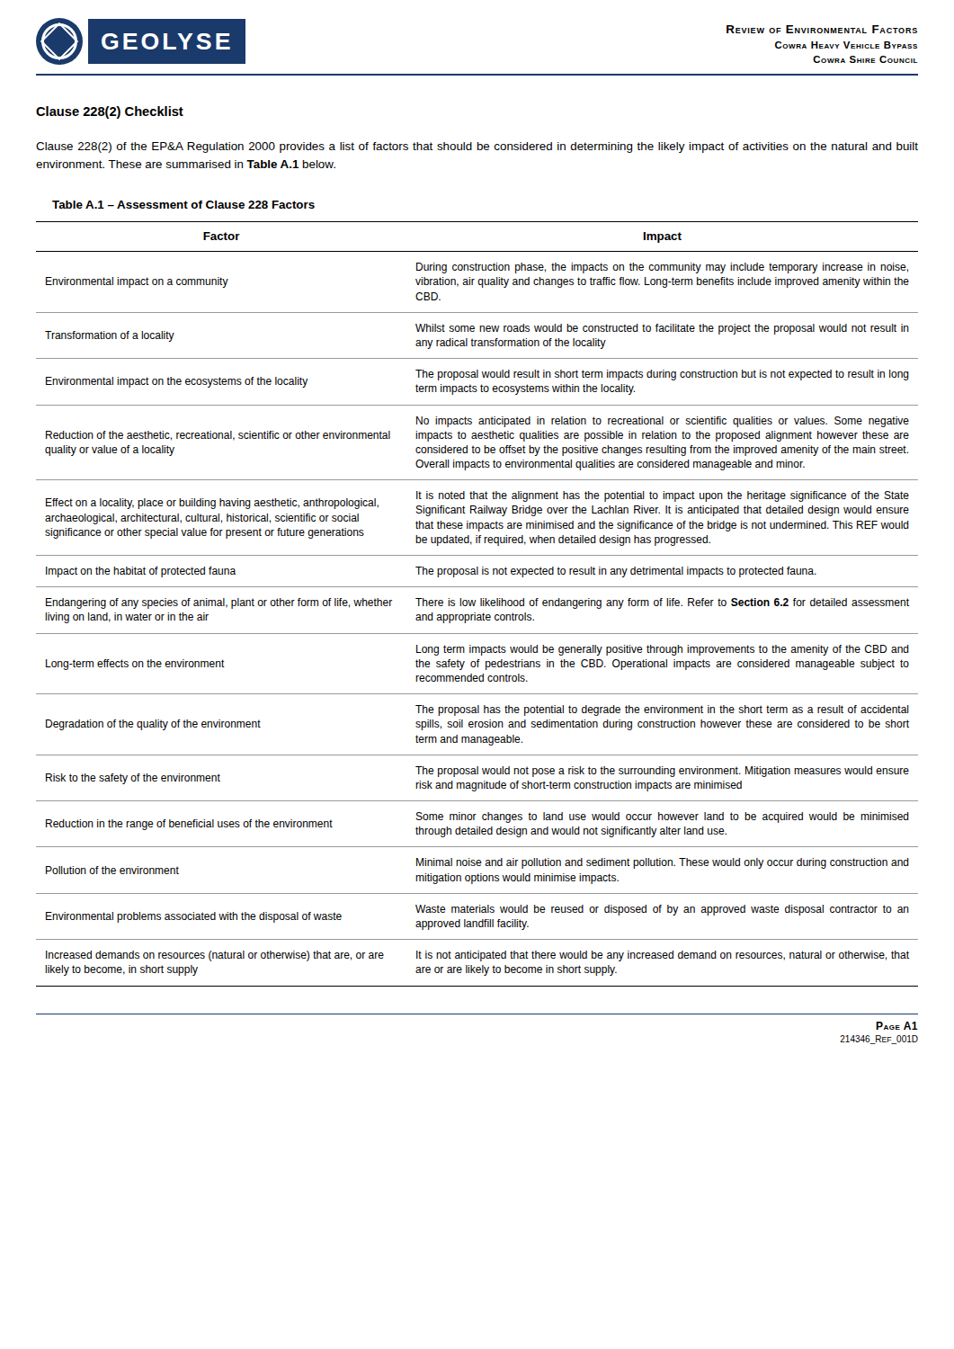GEOLYSE
Review of Environmental Factors
Cowra Heavy Vehicle Bypass
Cowra Shire Council
Clause 228(2) Checklist
Clause 228(2) of the EP&A Regulation 2000 provides a list of factors that should be considered in determining the likely impact of activities on the natural and built environment. These are summarised in Table A.1 below.
Table A.1 – Assessment of Clause 228 Factors
| Factor | Impact |
| --- | --- |
| Environmental impact on a community | During construction phase, the impacts on the community may include temporary increase in noise, vibration, air quality and changes to traffic flow. Long-term benefits include improved amenity within the CBD. |
| Transformation of a locality | Whilst some new roads would be constructed to facilitate the project the proposal would not result in any radical transformation of the locality |
| Environmental impact on the ecosystems of the locality | The proposal would result in short term impacts during construction but is not expected to result in long term impacts to ecosystems within the locality. |
| Reduction of the aesthetic, recreational, scientific or other environmental quality or value of a locality | No impacts anticipated in relation to recreational or scientific qualities or values. Some negative impacts to aesthetic qualities are possible in relation to the proposed alignment however these are considered to be offset by the positive changes resulting from the improved amenity of the main street. Overall impacts to environmental qualities are considered manageable and minor. |
| Effect on a locality, place or building having aesthetic, anthropological, archaeological, architectural, cultural, historical, scientific or social significance or other special value for present or future generations | It is noted that the alignment has the potential to impact upon the heritage significance of the State Significant Railway Bridge over the Lachlan River. It is anticipated that detailed design would ensure that these impacts are minimised and the significance of the bridge is not undermined. This REF would be updated, if required, when detailed design has progressed. |
| Impact on the habitat of protected fauna | The proposal is not expected to result in any detrimental impacts to protected fauna. |
| Endangering of any species of animal, plant or other form of life, whether living on land, in water or in the air | There is low likelihood of endangering any form of life. Refer to Section 6.2 for detailed assessment and appropriate controls. |
| Long-term effects on the environment | Long term impacts would be generally positive through improvements to the amenity of the CBD and the safety of pedestrians in the CBD. Operational impacts are considered manageable subject to recommended controls. |
| Degradation of the quality of the environment | The proposal has the potential to degrade the environment in the short term as a result of accidental spills, soil erosion and sedimentation during construction however these are considered to be short term and manageable. |
| Risk to the safety of the environment | The proposal would not pose a risk to the surrounding environment. Mitigation measures would ensure risk and magnitude of short-term construction impacts are minimised |
| Reduction in the range of beneficial uses of the environment | Some minor changes to land use would occur however land to be acquired would be minimised through detailed design and would not significantly alter land use. |
| Pollution of the environment | Minimal noise and air pollution and sediment pollution. These would only occur during construction and mitigation options would minimise impacts. |
| Environmental problems associated with the disposal of waste | Waste materials would be reused or disposed of by an approved waste disposal contractor to an approved landfill facility. |
| Increased demands on resources (natural or otherwise) that are, or are likely to become, in short supply | It is not anticipated that there would be any increased demand on resources, natural or otherwise, that are or are likely to become in short supply. |
Page A1
214346_REF_001D